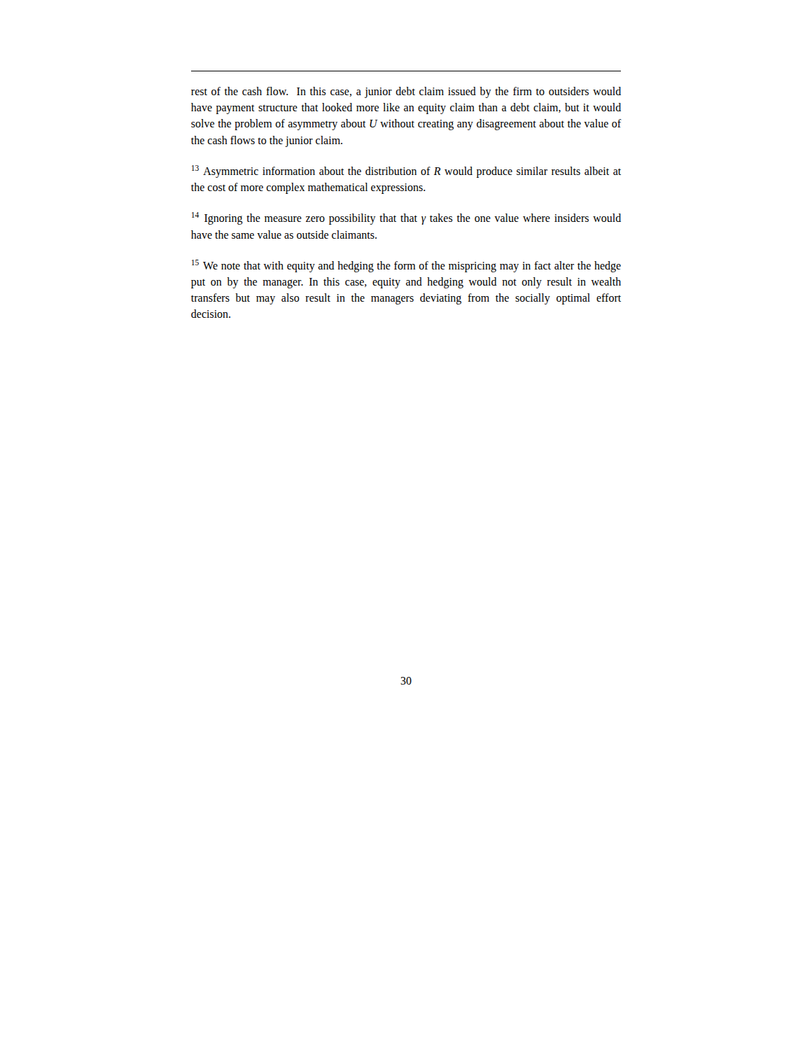rest of the cash flow. In this case, a junior debt claim issued by the firm to outsiders would have payment structure that looked more like an equity claim than a debt claim, but it would solve the problem of asymmetry about U without creating any disagreement about the value of the cash flows to the junior claim.
13 Asymmetric information about the distribution of R would produce similar results albeit at the cost of more complex mathematical expressions.
14 Ignoring the measure zero possibility that that γ takes the one value where insiders would have the same value as outside claimants.
15 We note that with equity and hedging the form of the mispricing may in fact alter the hedge put on by the manager. In this case, equity and hedging would not only result in wealth transfers but may also result in the managers deviating from the socially optimal effort decision.
30